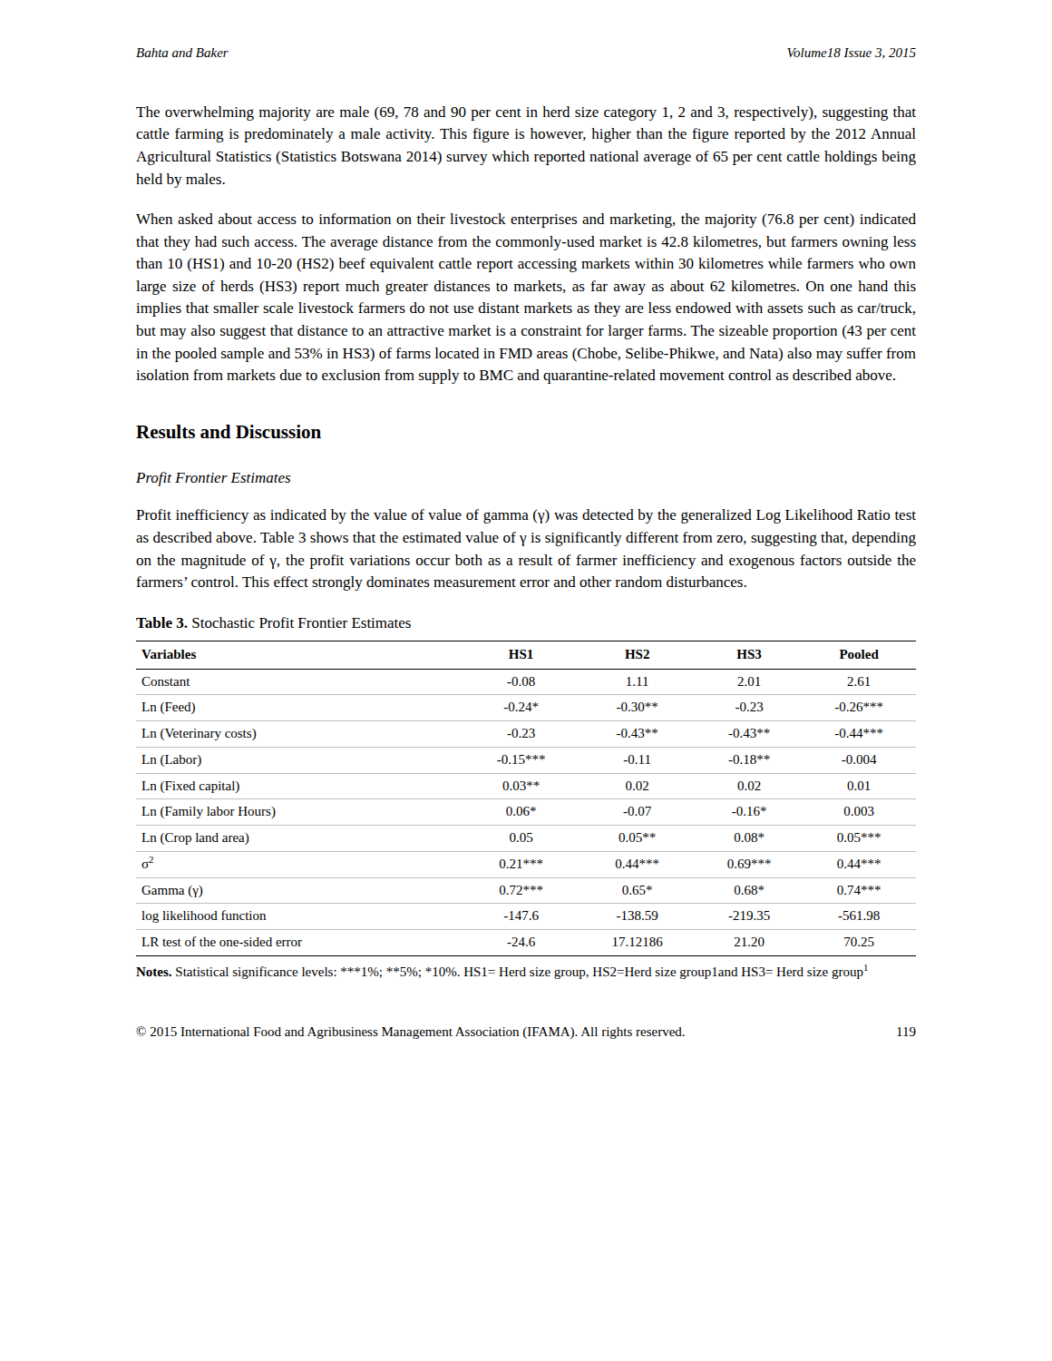Bahta and Baker
Volume18 Issue 3, 2015
The overwhelming majority are male (69, 78 and 90 per cent in herd size category 1, 2 and 3, respectively), suggesting that cattle farming is predominately a male activity. This figure is however, higher than the figure reported by the 2012 Annual Agricultural Statistics (Statistics Botswana 2014) survey which reported national average of 65 per cent cattle holdings being held by males.
When asked about access to information on their livestock enterprises and marketing, the majority (76.8 per cent) indicated that they had such access. The average distance from the commonly-used market is 42.8 kilometres, but farmers owning less than 10 (HS1) and 10-20 (HS2) beef equivalent cattle report accessing markets within 30 kilometres while farmers who own large size of herds (HS3) report much greater distances to markets, as far away as about 62 kilometres. On one hand this implies that smaller scale livestock farmers do not use distant markets as they are less endowed with assets such as car/truck, but may also suggest that distance to an attractive market is a constraint for larger farms. The sizeable proportion (43 per cent in the pooled sample and 53% in HS3) of farms located in FMD areas (Chobe, Selibe-Phikwe, and Nata) also may suffer from isolation from markets due to exclusion from supply to BMC and quarantine-related movement control as described above.
Results and Discussion
Profit Frontier Estimates
Profit inefficiency as indicated by the value of value of gamma (γ) was detected by the generalized Log Likelihood Ratio test as described above. Table 3 shows that the estimated value of γ is significantly different from zero, suggesting that, depending on the magnitude of γ, the profit variations occur both as a result of farmer inefficiency and exogenous factors outside the farmers’ control. This effect strongly dominates measurement error and other random disturbances.
Table 3. Stochastic Profit Frontier Estimates
| Variables | HS1 | HS2 | HS3 | Pooled |
| --- | --- | --- | --- | --- |
| Constant | -0.08 | 1.11 | 2.01 | 2.61 |
| Ln (Feed) | -0.24* | -0.30** | -0.23 | -0.26*** |
| Ln (Veterinary costs) | -0.23 | -0.43** | -0.43** | -0.44*** |
| Ln (Labor) | -0.15*** | -0.11 | -0.18** | -0.004 |
| Ln (Fixed capital) | 0.03** | 0.02 | 0.02 | 0.01 |
| Ln (Family labor Hours) | 0.06* | -0.07 | -0.16* | 0.003 |
| Ln (Crop land area) | 0.05 | 0.05** | 0.08* | 0.05*** |
| σ 2 | 0.21*** | 0.44*** | 0.69*** | 0.44*** |
| Gamma (γ) | 0.72*** | 0.65* | 0.68* | 0.74*** |
| log likelihood function | -147.6 | -138.59 | -219.35 | -561.98 |
| LR test of the one-sided error | -24.6 | 17.12186 | 21.20 | 70.25 |
Notes. Statistical significance levels: ***1%; **5%; *10%. HS1= Herd size group, HS2=Herd size group1and HS3= Herd size group1
© 2015 International Food and Agribusiness Management Association (IFAMA). All rights reserved.
119